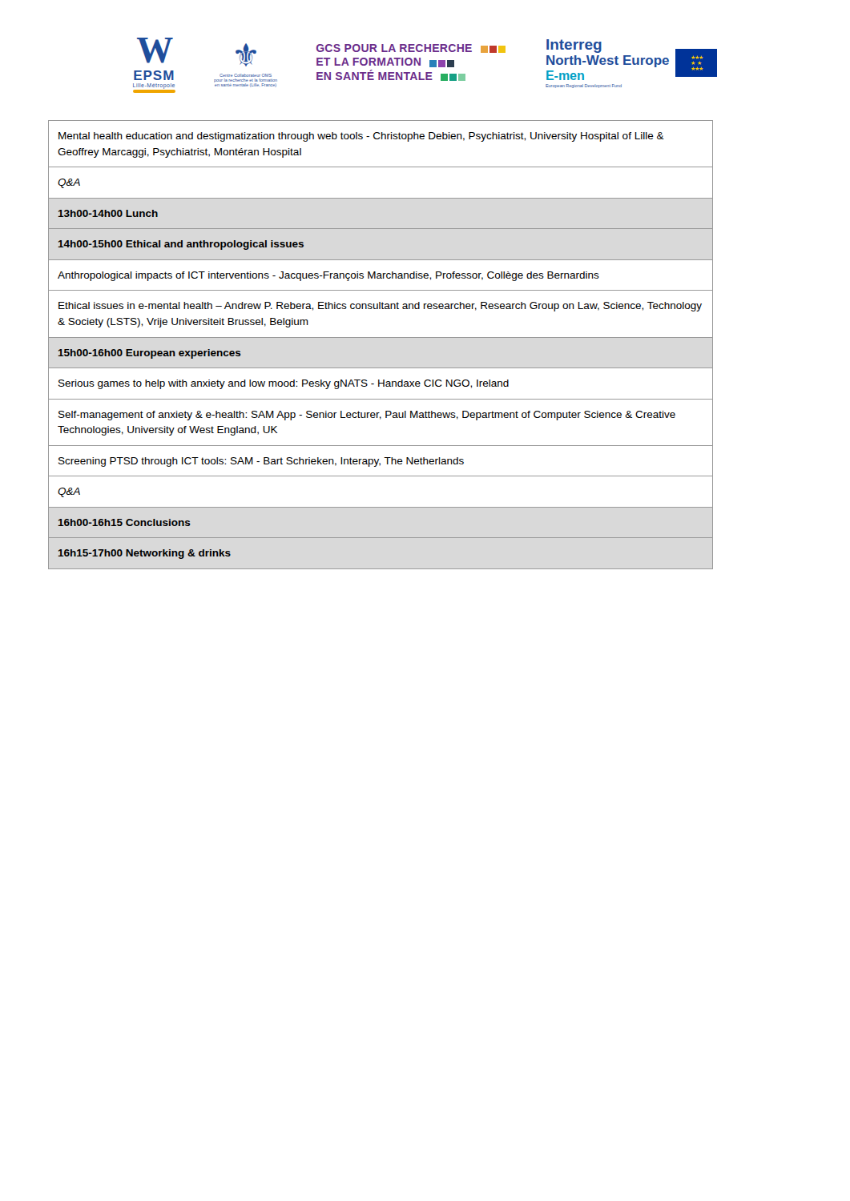W
EPSM
Lille-Métropole
⚜
Centre Collaborateur OMS
pour la recherche et la formation
en santé mentale (Lille, France)
GCS POUR LA RECHERCHE
ET LA FORMATION
EN SANTÉ MENTALE
Interreg
North-West Europe
E-men
European Regional Development Fund
★★★
★ ★
★★★
| Mental health education and destigmatization through web tools - Christophe Debien, Psychiatrist, University Hospital of Lille & Geoffrey Marcaggi, Psychiatrist, Montéran Hospital |
| Q&A |
| 13h00-14h00 Lunch |
| 14h00-15h00 Ethical and anthropological issues |
| Anthropological impacts of ICT interventions - Jacques-François Marchandise, Professor, Collège des Bernardins |
| Ethical issues in e-mental health – Andrew P. Rebera, Ethics consultant and researcher, Research Group on Law, Science, Technology & Society (LSTS), Vrije Universiteit Brussel, Belgium |
| 15h00-16h00 European experiences |
| Serious games to help with anxiety and low mood: Pesky gNATS - Handaxe CIC NGO, Ireland |
| Self-management of anxiety & e-health: SAM App - Senior Lecturer, Paul Matthews, Department of Computer Science & Creative Technologies, University of West England, UK |
| Screening PTSD through ICT tools: SAM - Bart Schrieken, Interapy, The Netherlands |
| Q&A |
| 16h00-16h15 Conclusions |
| 16h15-17h00 Networking & drinks |